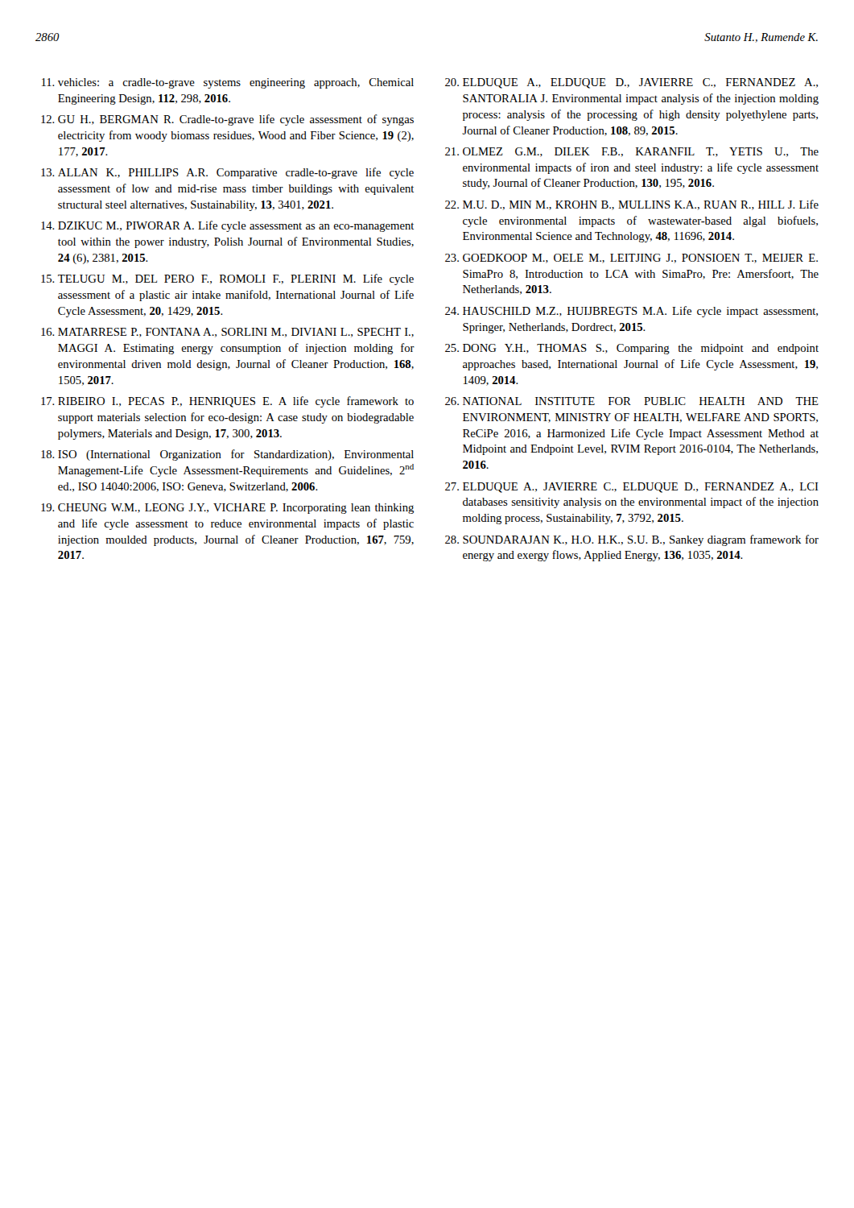2860 Sutanto H., Rumende K.
vehicles: a cradle-to-grave systems engineering approach, Chemical Engineering Design, 112, 298, 2016.
GU H., BERGMAN R. Cradle-to-grave life cycle assessment of syngas electricity from woody biomass residues, Wood and Fiber Science, 19 (2), 177, 2017.
ALLAN K., PHILLIPS A.R. Comparative cradle-to-grave life cycle assessment of low and mid-rise mass timber buildings with equivalent structural steel alternatives, Sustainability, 13, 3401, 2021.
DZIKUC M., PIWORAR A. Life cycle assessment as an eco-management tool within the power industry, Polish Journal of Environmental Studies, 24 (6), 2381, 2015.
TELUGU M., DEL PERO F., ROMOLI F., PLERINI M. Life cycle assessment of a plastic air intake manifold, International Journal of Life Cycle Assessment, 20, 1429, 2015.
MATARRESE P., FONTANA A., SORLINI M., DIVIANI L., SPECHT I., MAGGI A. Estimating energy consumption of injection molding for environmental driven mold design, Journal of Cleaner Production, 168, 1505, 2017.
RIBEIRO I., PECAS P., HENRIQUES E. A life cycle framework to support materials selection for eco-design: A case study on biodegradable polymers, Materials and Design, 17, 300, 2013.
ISO (International Organization for Standardization), Environmental Management-Life Cycle Assessment-Requirements and Guidelines, 2nd ed., ISO 14040:2006, ISO: Geneva, Switzerland, 2006.
CHEUNG W.M., LEONG J.Y., VICHARE P. Incorporating lean thinking and life cycle assessment to reduce environmental impacts of plastic injection moulded products, Journal of Cleaner Production, 167, 759, 2017.
ELDUQUE A., ELDUQUE D., JAVIERRE C., FERNANDEZ A., SANTORALIA J. Environmental impact analysis of the injection molding process: analysis of the processing of high density polyethylene parts, Journal of Cleaner Production, 108, 89, 2015.
OLMEZ G.M., DILEK F.B., KARANFIL T., YETIS U., The environmental impacts of iron and steel industry: a life cycle assessment study, Journal of Cleaner Production, 130, 195, 2016.
M.U. D., MIN M., KROHN B., MULLINS K.A., RUAN R., HILL J. Life cycle environmental impacts of wastewater-based algal biofuels, Environmental Science and Technology, 48, 11696, 2014.
GOEDKOOP M., OELE M., LEITJING J., PONSIOEN T., MEIJER E. SimaPro 8, Introduction to LCA with SimaPro, Pre: Amersfoort, The Netherlands, 2013.
HAUSCHILD M.Z., HUIJBREGTS M.A. Life cycle impact assessment, Springer, Netherlands, Dordrect, 2015.
DONG Y.H., THOMAS S., Comparing the midpoint and endpoint approaches based, International Journal of Life Cycle Assessment, 19, 1409, 2014.
NATIONAL INSTITUTE FOR PUBLIC HEALTH AND THE ENVIRONMENT, MINISTRY OF HEALTH, WELFARE AND SPORTS, ReCiPe 2016, a Harmonized Life Cycle Impact Assessment Method at Midpoint and Endpoint Level, RVIM Report 2016-0104, The Netherlands, 2016.
ELDUQUE A., JAVIERRE C., ELDUQUE D., FERNANDEZ A., LCI databases sensitivity analysis on the environmental impact of the injection molding process, Sustainability, 7, 3792, 2015.
SOUNDARAJAN K., H.O. H.K., S.U. B., Sankey diagram framework for energy and exergy flows, Applied Energy, 136, 1035, 2014.